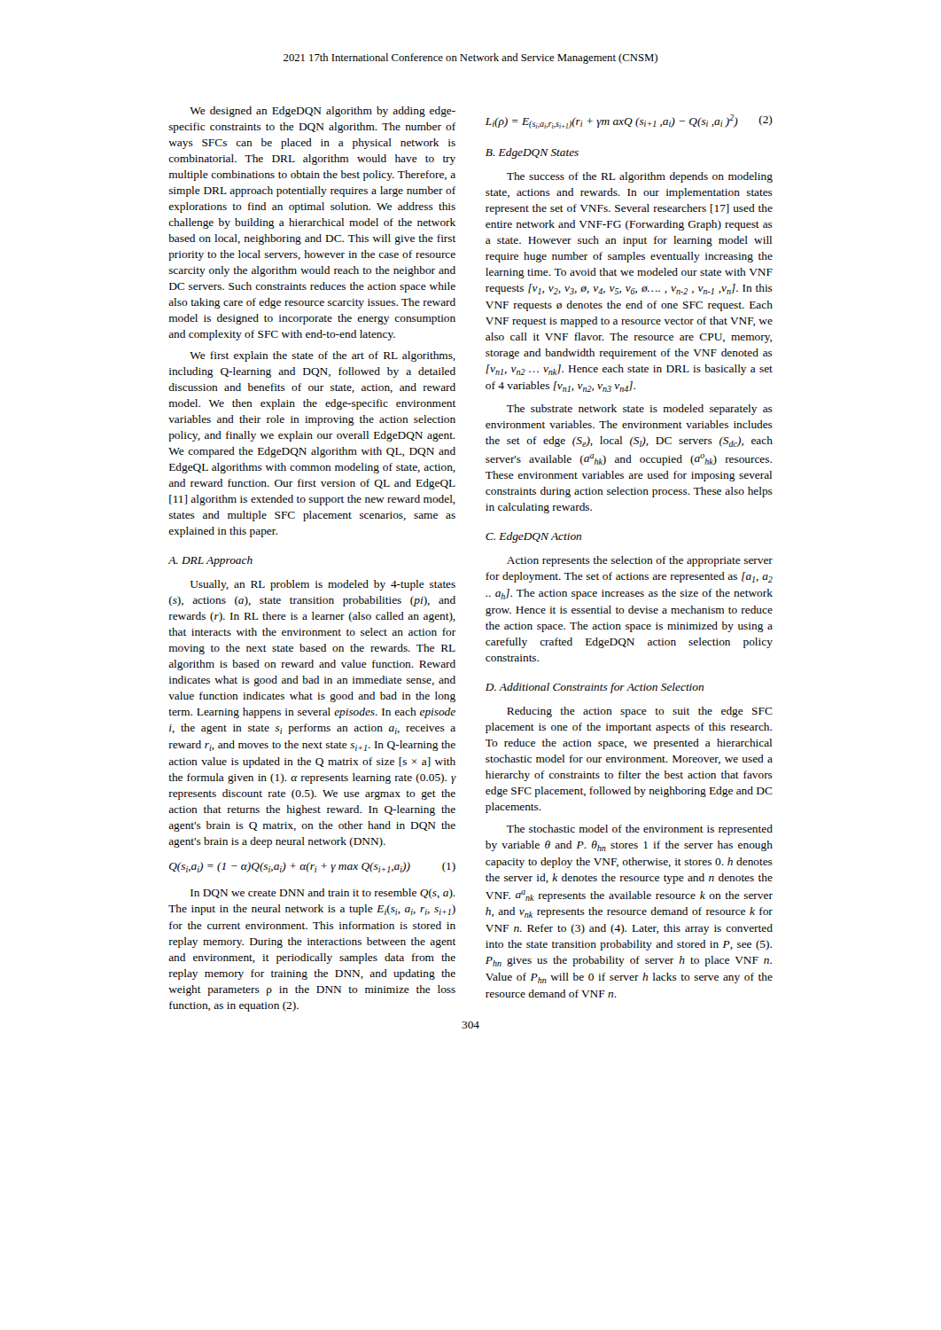2021 17th International Conference on Network and Service Management (CNSM)
We designed an EdgeDQN algorithm by adding edge-specific constraints to the DQN algorithm. The number of ways SFCs can be placed in a physical network is combinatorial. The DRL algorithm would have to try multiple combinations to obtain the best policy. Therefore, a simple DRL approach potentially requires a large number of explorations to find an optimal solution. We address this challenge by building a hierarchical model of the network based on local, neighboring and DC. This will give the first priority to the local servers, however in the case of resource scarcity only the algorithm would reach to the neighbor and DC servers. Such constraints reduces the action space while also taking care of edge resource scarcity issues. The reward model is designed to incorporate the energy consumption and complexity of SFC with end-to-end latency.
We first explain the state of the art of RL algorithms, including Q-learning and DQN, followed by a detailed discussion and benefits of our state, action, and reward model. We then explain the edge-specific environment variables and their role in improving the action selection policy, and finally we explain our overall EdgeDQN agent. We compared the EdgeDQN algorithm with QL, DQN and EdgeQL algorithms with common modeling of state, action, and reward function. Our first version of QL and EdgeQL [11] algorithm is extended to support the new reward model, states and multiple SFC placement scenarios, same as explained in this paper.
A. DRL Approach
Usually, an RL problem is modeled by 4-tuple states (s), actions (a), state transition probabilities (pi), and rewards (r). In RL there is a learner (also called an agent), that interacts with the environment to select an action for moving to the next state based on the rewards. The RL algorithm is based on reward and value function. Reward indicates what is good and bad in an immediate sense, and value function indicates what is good and bad in the long term. Learning happens in several episodes. In each episode i, the agent in state si performs an action ai, receives a reward ri, and moves to the next state si+1. In Q-learning the action value is updated in the Q matrix of size [s × a] with the formula given in (1). α represents learning rate (0.05). γ represents discount rate (0.5). We use argmax to get the action that returns the highest reward. In Q-learning the agent's brain is Q matrix, on the other hand in DQN the agent's brain is a deep neural network (DNN).
Q(si,ai) = (1 − α)Q(si,ai) + α(ri + γ max Q(si+1,ai)) (1)
In DQN we create DNN and train it to resemble Q(s, a). The input in the neural network is a tuple Ei(si, ai, ri, si+1) for the current environment. This information is stored in replay memory. During the interactions between the agent and environment, it periodically samples data from the replay memory for training the DNN, and updating the weight parameters ρ in the DNN to minimize the loss function, as in equation (2).
Li(ρ) = E(si,ai,ri,si+1)(ri + γm axQ (si+1 ,ai) − Q(si ,ai )2) (2)
B. EdgeDQN States
The success of the RL algorithm depends on modeling state, actions and rewards. In our implementation states represent the set of VNFs. Several researchers [17] used the entire network and VNF-FG (Forwarding Graph) request as a state. However such an input for learning model will require huge number of samples eventually increasing the learning time. To avoid that we modeled our state with VNF requests [v1, v2, v3, ø, v4, v5, v6, ø…. , vn-2 , vn-1 ,vn]. In this VNF requests ø denotes the end of one SFC request. Each VNF request is mapped to a resource vector of that VNF, we also call it VNF flavor. The resource are CPU, memory, storage and bandwidth requirement of the VNF denoted as [vn1, vn2 … vnk]. Hence each state in DRL is basically a set of 4 variables [vn1, vn2, vn3 vn4].
The substrate network state is modeled separately as environment variables. The environment variables includes the set of edge (Se), local (Sl), DC servers (Sdc), each server's available (aahk) and occupied (aohk) resources. These environment variables are used for imposing several constraints during action selection process. These also helps in calculating rewards.
C. EdgeDQN Action
Action represents the selection of the appropriate server for deployment. The set of actions are represented as [a1, a2 .. ah]. The action space increases as the size of the network grow. Hence it is essential to devise a mechanism to reduce the action space. The action space is minimized by using a carefully crafted EdgeDQN action selection policy constraints.
D. Additional Constraints for Action Selection
Reducing the action space to suit the edge SFC placement is one of the important aspects of this research. To reduce the action space, we presented a hierarchical stochastic model for our environment. Moreover, we used a hierarchy of constraints to filter the best action that favors edge SFC placement, followed by neighboring Edge and DC placements.
The stochastic model of the environment is represented by variable θ and P. θhn stores 1 if the server has enough capacity to deploy the VNF, otherwise, it stores 0. h denotes the server id, k denotes the resource type and n denotes the VNF. aank represents the available resource k on the server h, and vnk represents the resource demand of resource k for VNF n. Refer to (3) and (4). Later, this array is converted into the state transition probability and stored in P, see (5). Phn gives us the probability of server h to place VNF n. Value of Phn will be 0 if server h lacks to serve any of the resource demand of VNF n.
304